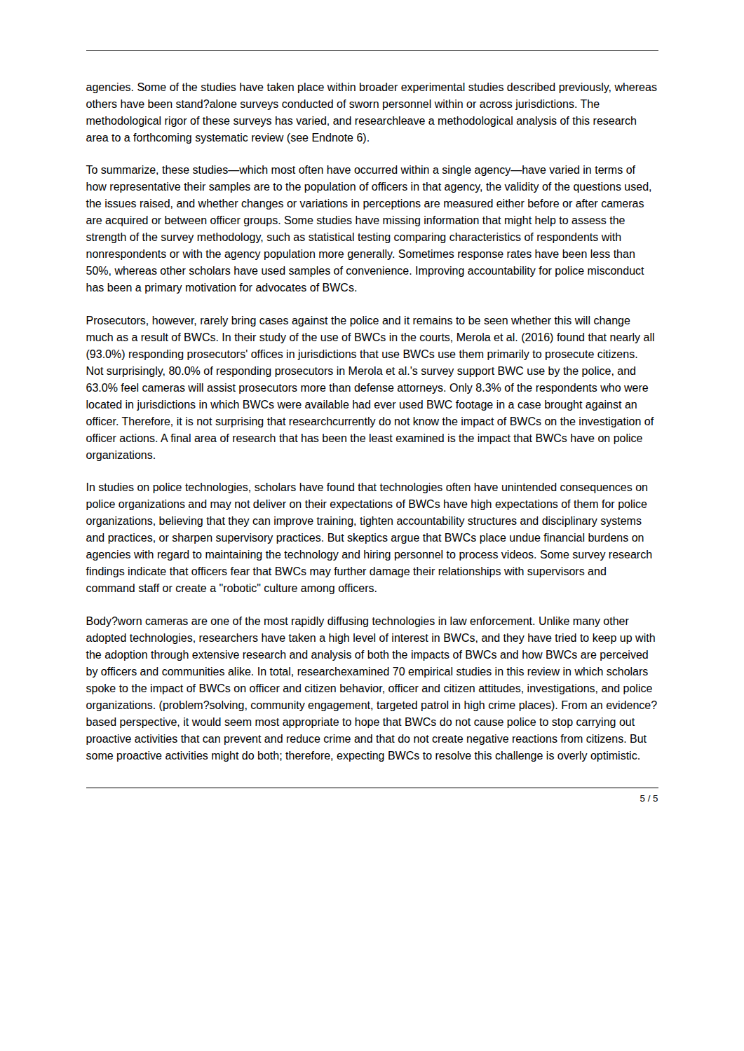agencies. Some of the studies have taken place within broader experimental studies described previously, whereas others have been stand?alone surveys conducted of sworn personnel within or across jurisdictions. The methodological rigor of these surveys has varied, and researchleave a methodological analysis of this research area to a forthcoming systematic review (see Endnote 6).
To summarize, these studies—which most often have occurred within a single agency—have varied in terms of how representative their samples are to the population of officers in that agency, the validity of the questions used, the issues raised, and whether changes or variations in perceptions are measured either before or after cameras are acquired or between officer groups. Some studies have missing information that might help to assess the strength of the survey methodology, such as statistical testing comparing characteristics of respondents with nonrespondents or with the agency population more generally. Sometimes response rates have been less than 50%, whereas other scholars have used samples of convenience. Improving accountability for police misconduct has been a primary motivation for advocates of BWCs.
Prosecutors, however, rarely bring cases against the police and it remains to be seen whether this will change much as a result of BWCs. In their study of the use of BWCs in the courts, Merola et al. (2016) found that nearly all (93.0%) responding prosecutors' offices in jurisdictions that use BWCs use them primarily to prosecute citizens. Not surprisingly, 80.0% of responding prosecutors in Merola et al.'s survey support BWC use by the police, and 63.0% feel cameras will assist prosecutors more than defense attorneys. Only 8.3% of the respondents who were located in jurisdictions in which BWCs were available had ever used BWC footage in a case brought against an officer. Therefore, it is not surprising that researchcurrently do not know the impact of BWCs on the investigation of officer actions. A final area of research that has been the least examined is the impact that BWCs have on police organizations.
In studies on police technologies, scholars have found that technologies often have unintended consequences on police organizations and may not deliver on their expectations of BWCs have high expectations of them for police organizations, believing that they can improve training, tighten accountability structures and disciplinary systems and practices, or sharpen supervisory practices. But skeptics argue that BWCs place undue financial burdens on agencies with regard to maintaining the technology and hiring personnel to process videos. Some survey research findings indicate that officers fear that BWCs may further damage their relationships with supervisors and command staff or create a "robotic" culture among officers.
Body?worn cameras are one of the most rapidly diffusing technologies in law enforcement. Unlike many other adopted technologies, researchers have taken a high level of interest in BWCs, and they have tried to keep up with the adoption through extensive research and analysis of both the impacts of BWCs and how BWCs are perceived by officers and communities alike. In total, researchexamined 70 empirical studies in this review in which scholars spoke to the impact of BWCs on officer and citizen behavior, officer and citizen attitudes, investigations, and police organizations. (problem?solving, community engagement, targeted patrol in high crime places). From an evidence?based perspective, it would seem most appropriate to hope that BWCs do not cause police to stop carrying out proactive activities that can prevent and reduce crime and that do not create negative reactions from citizens. But some proactive activities might do both; therefore, expecting BWCs to resolve this challenge is overly optimistic.
5 / 5